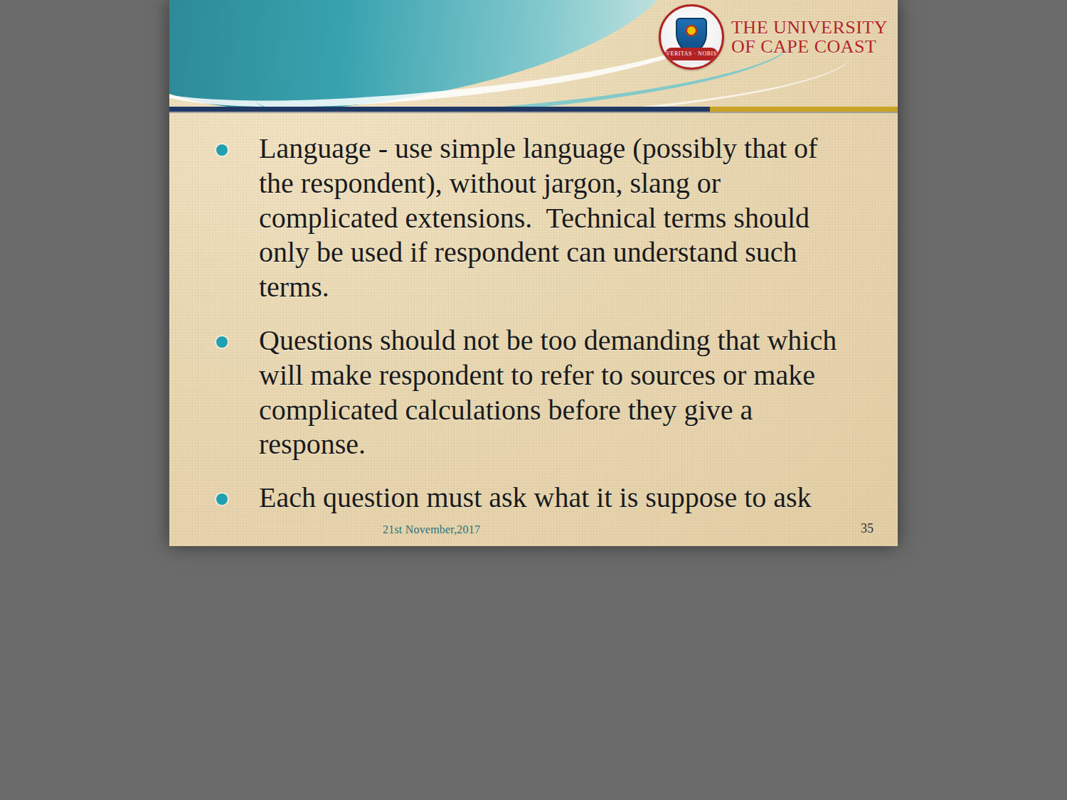VERITAS · NOBIS · LUMEN
THE UNIVERSITY OF CAPE COAST
Language - use simple language (possibly that of the respondent), without jargon, slang or complicated extensions. Technical terms should only be used if respondent can understand such terms.
Questions should not be too demanding that which will make respondent to refer to sources or make complicated calculations before they give a response.
Each question must ask what it is suppose to ask
21st November,2017
35